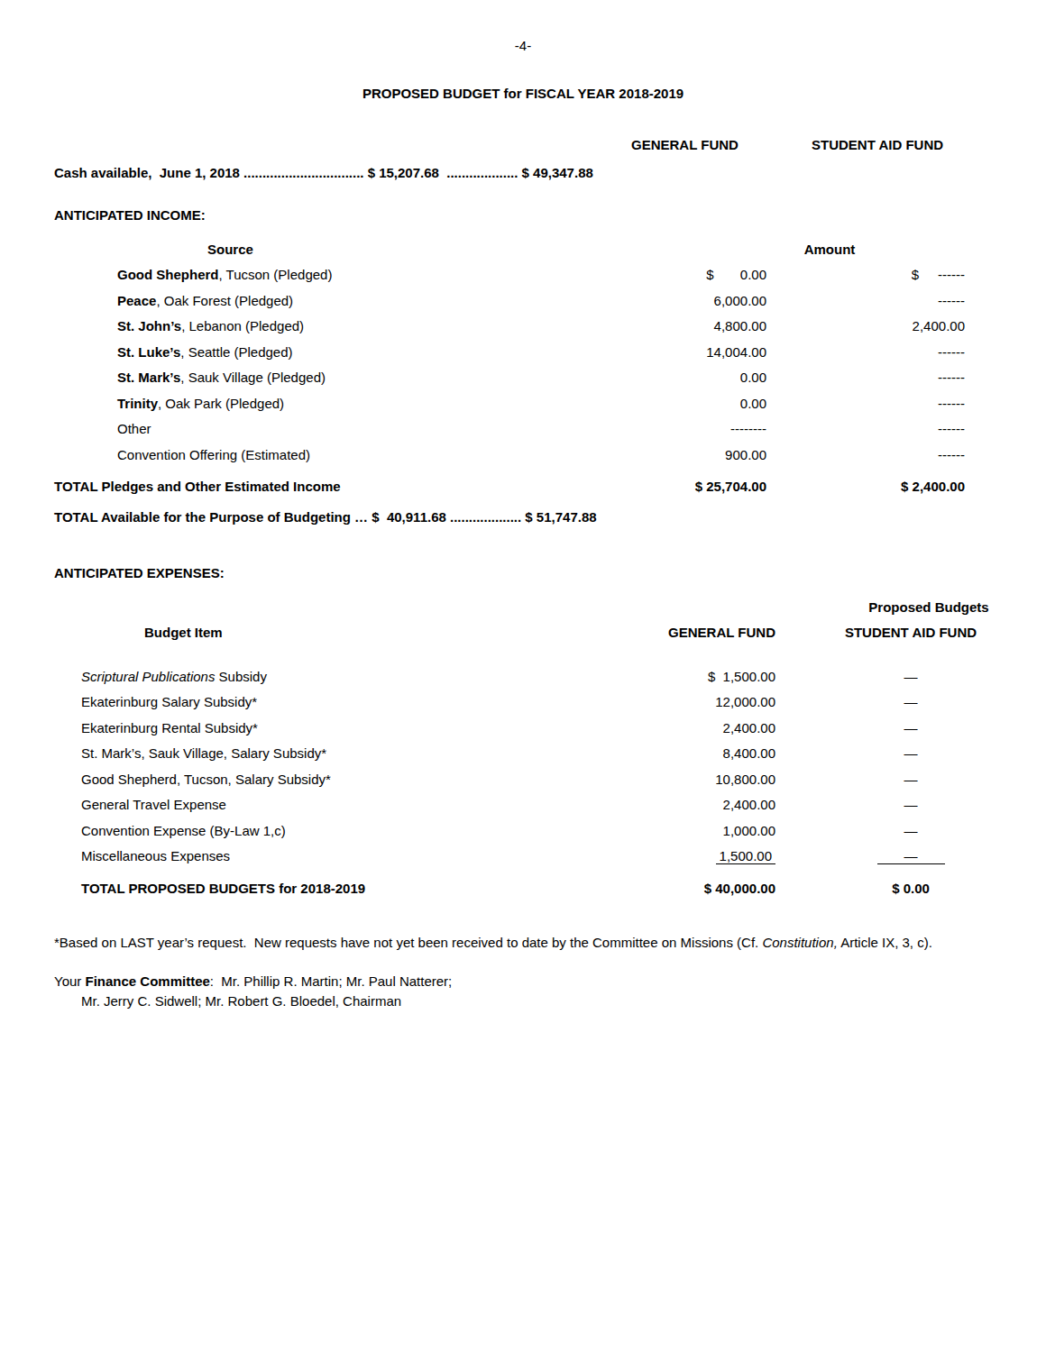-4-
PROPOSED BUDGET for FISCAL YEAR 2018-2019
GENERAL FUND STUDENT AID FUND
Cash available, June 1, 2018 ................................ $ 15,207.68 ................... $ 49,347.88
ANTICIPATED INCOME:
| Source | Amount |
| Good Shepherd , Tucson (Pledged) | $ 0.00 | $ ------ |
| Peace , Oak Forest (Pledged) | 6,000.00 | ------ |
| St. John’s , Lebanon (Pledged) | 4,800.00 | 2,400.00 |
| St. Luke’s , Seattle (Pledged) | 14,004.00 | ------ |
| St. Mark’s , Sauk Village (Pledged) | 0.00 | ------ |
| Trinity , Oak Park (Pledged) | 0.00 | ------ |
| Other | -------- | ------ |
| Convention Offering (Estimated) | 900.00 | ------ |
| TOTAL Pledges and Other Estimated Income | $ 25,704.00 | $ 2,400.00 |
TOTAL Available for the Purpose of Budgeting … $ 40,911.68 ................... $ 51,747.88
ANTICIPATED EXPENSES:
| | Proposed Budgets |
| Budget Item | GENERAL FUND | STUDENT AID FUND |
| Scriptural Publications Subsidy | $ 1,500.00 | — |
| Ekaterinburg Salary Subsidy* | 12,000.00 | — |
| Ekaterinburg Rental Subsidy* | 2,400.00 | — |
| St. Mark’s, Sauk Village, Salary Subsidy* | 8,400.00 | — |
| Good Shepherd, Tucson, Salary Subsidy* | 10,800.00 | — |
| General Travel Expense | 2,400.00 | — |
| Convention Expense (By-Law 1,c) | 1,000.00 | — |
| Miscellaneous Expenses | 1,500.00 | — |
| TOTAL PROPOSED BUDGETS for 2018-2019 | $ 40,000.00 | $ 0.00 |
*Based on LAST year’s request. New requests have not yet been received to date by the Committee on Missions (Cf. Constitution, Article IX, 3, c).
Your Finance Committee: Mr. Phillip R. Martin; Mr. Paul Natterer;
Mr. Jerry C. Sidwell; Mr. Robert G. Bloedel, Chairman